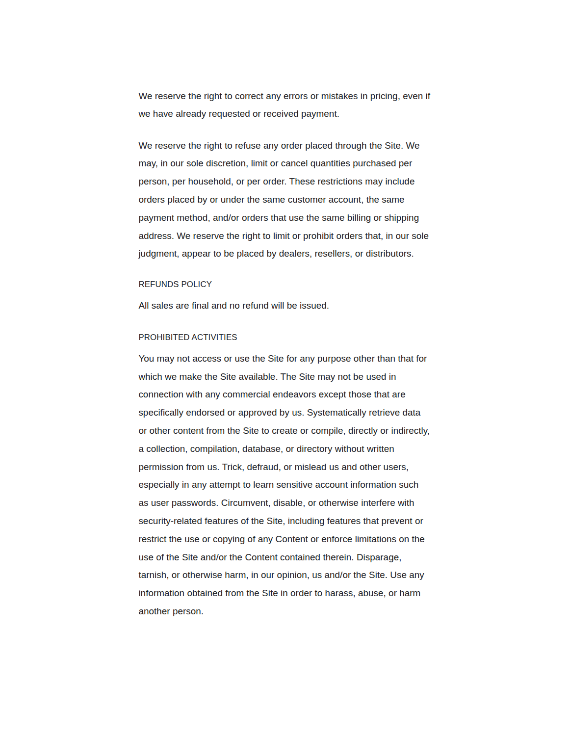We reserve the right to correct any errors or mistakes in pricing, even if we have already requested or received payment.
We reserve the right to refuse any order placed through the Site. We may, in our sole discretion, limit or cancel quantities purchased per person, per household, or per order. These restrictions may include orders placed by or under the same customer account, the same payment method, and/or orders that use the same billing or shipping address. We reserve the right to limit or prohibit orders that, in our sole judgment, appear to be placed by dealers, resellers, or distributors.
REFUNDS POLICY
All sales are final and no refund will be issued.
PROHIBITED ACTIVITIES
You may not access or use the Site for any purpose other than that for which we make the Site available. The Site may not be used in connection with any commercial endeavors except those that are specifically endorsed or approved by us. Systematically retrieve data or other content from the Site to create or compile, directly or indirectly, a collection, compilation, database, or directory without written permission from us. Trick, defraud, or mislead us and other users, especially in any attempt to learn sensitive account information such as user passwords. Circumvent, disable, or otherwise interfere with security-related features of the Site, including features that prevent or restrict the use or copying of any Content or enforce limitations on the use of the Site and/or the Content contained therein. Disparage, tarnish, or otherwise harm, in our opinion, us and/or the Site. Use any information obtained from the Site in order to harass, abuse, or harm another person.